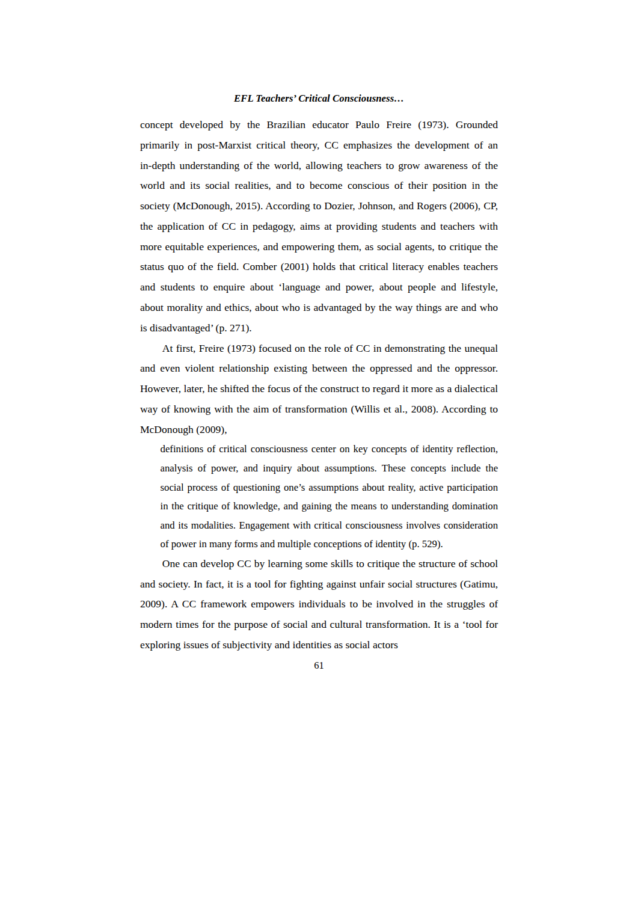EFL Teachers’ Critical Consciousness…
concept developed by the Brazilian educator Paulo Freire (1973). Grounded primarily in post‑Marxist critical theory, CC emphasizes the development of an in‑depth understanding of the world, allowing teachers to grow awareness of the world and its social realities, and to become conscious of their position in the society (McDonough, 2015). According to Dozier, Johnson, and Rogers (2006), CP, the application of CC in pedagogy, aims at providing students and teachers with more equitable experiences, and empowering them, as social agents, to critique the status quo of the field. Comber (2001) holds that critical literacy enables teachers and students to enquire about ‘language and power, about people and lifestyle, about morality and ethics, about who is advantaged by the way things are and who is disadvantaged’ (p. 271).
At first, Freire (1973) focused on the role of CC in demonstrating the unequal and even violent relationship existing between the oppressed and the oppressor. However, later, he shifted the focus of the construct to regard it more as a dialectical way of knowing with the aim of transformation (Willis et al., 2008). According to McDonough (2009),
definitions of critical consciousness center on key concepts of identity reflection, analysis of power, and inquiry about assumptions. These concepts include the social process of questioning one’s assumptions about reality, active participation in the critique of knowledge, and gaining the means to understanding domination and its modalities. Engagement with critical consciousness involves consideration of power in many forms and multiple conceptions of identity (p. 529).
One can develop CC by learning some skills to critique the structure of school and society. In fact, it is a tool for fighting against unfair social structures (Gatimu, 2009). A CC framework empowers individuals to be involved in the struggles of modern times for the purpose of social and cultural transformation. It is a ‘tool for exploring issues of subjectivity and identities as social actors
61